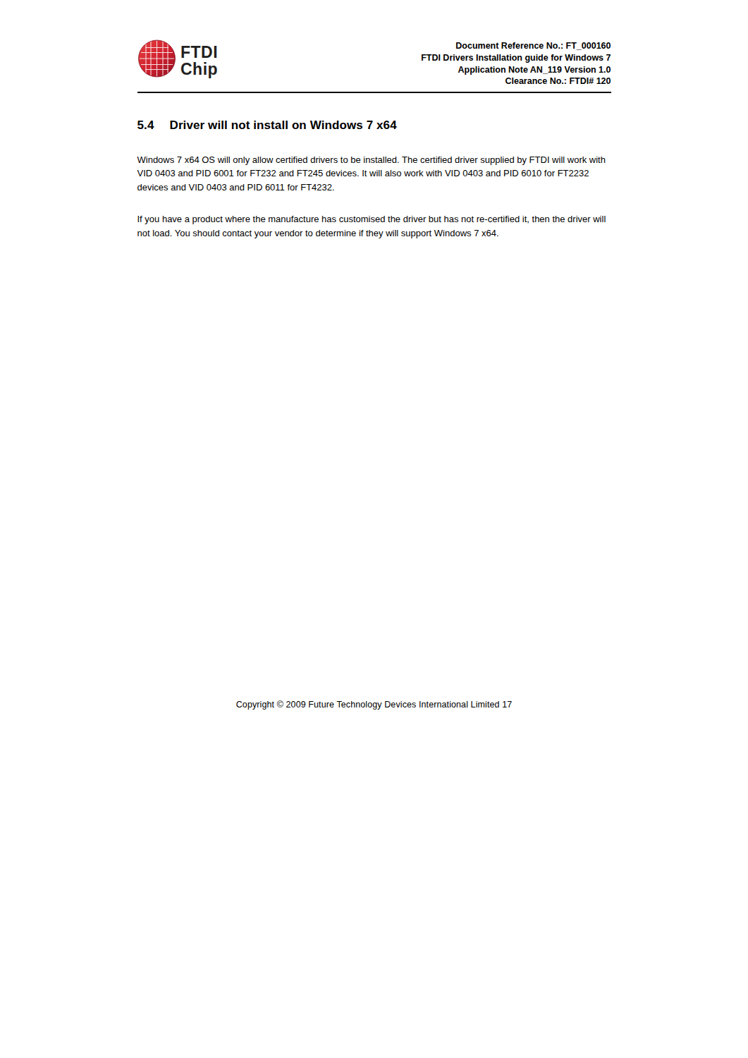FTDI Chip
Document Reference No.: FT_000160
FTDI Drivers Installation guide for Windows 7
Application Note AN_119 Version 1.0
Clearance No.: FTDI# 120
5.4 Driver will not install on Windows 7 x64
Windows 7 x64 OS will only allow certified drivers to be installed. The certified driver supplied by FTDI will work with VID 0403 and PID 6001 for FT232 and FT245 devices. It will also work with VID 0403 and PID 6010 for FT2232 devices and VID 0403 and PID 6011 for FT4232.
If you have a product where the manufacture has customised the driver but has not re-certified it, then the driver will not load. You should contact your vendor to determine if they will support Windows 7 x64.
Copyright © 2009 Future Technology Devices International Limited 17